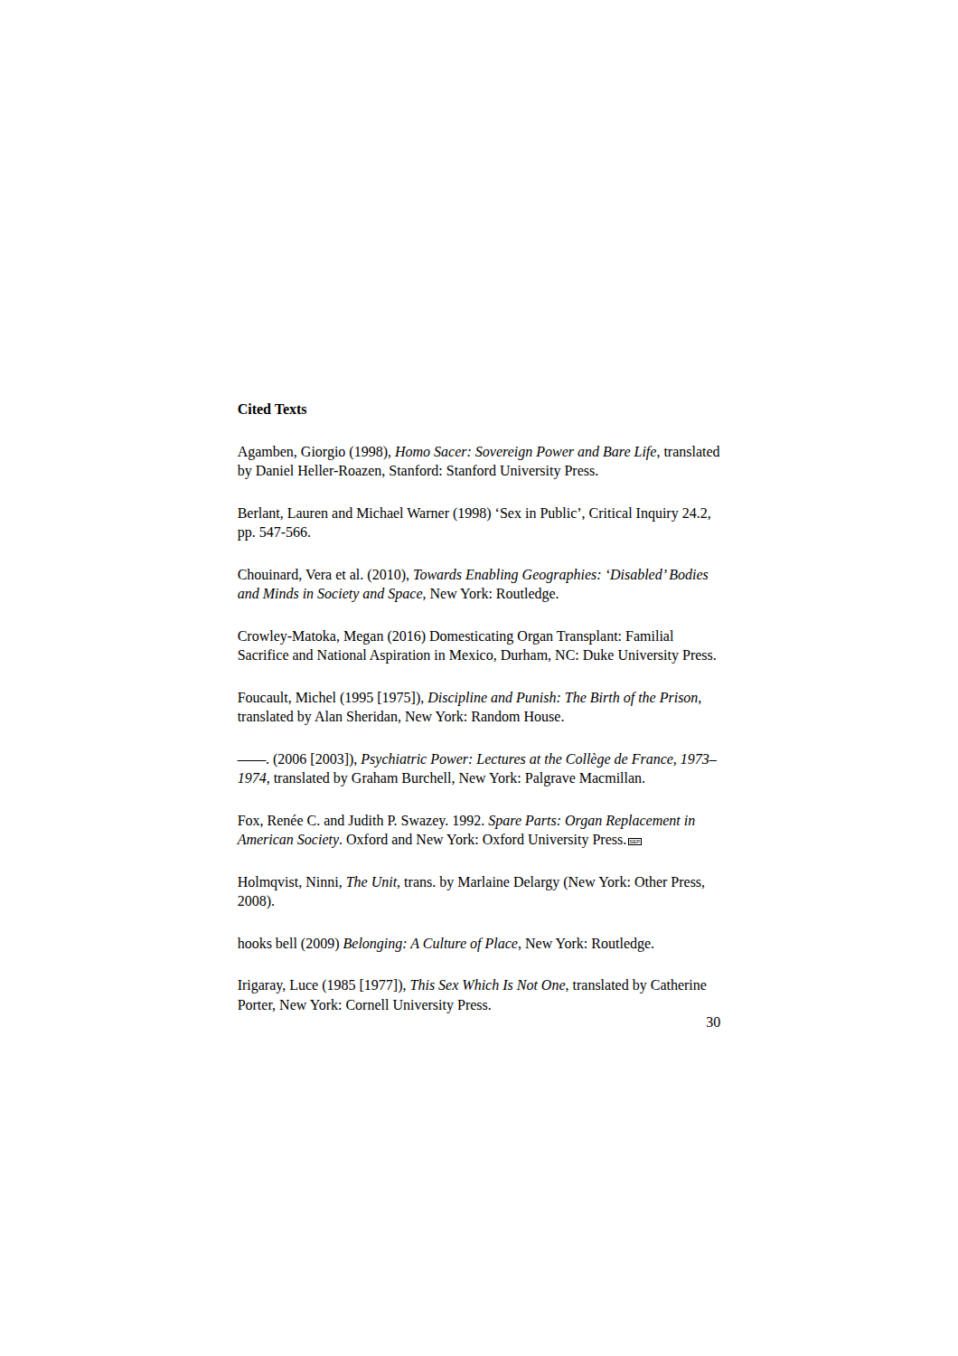Cited Texts
Agamben, Giorgio (1998), Homo Sacer: Sovereign Power and Bare Life, translated by Daniel Heller-Roazen, Stanford: Stanford University Press.
Berlant, Lauren and Michael Warner (1998) ‘Sex in Public’, Critical Inquiry 24.2, pp. 547-566.
Chouinard, Vera et al. (2010), Towards Enabling Geographies: ‘Disabled’ Bodies and Minds in Society and Space, New York: Routledge.
Crowley-Matoka, Megan (2016) Domesticating Organ Transplant: Familial Sacrifice and National Aspiration in Mexico, Durham, NC: Duke University Press.
Foucault, Michel (1995 [1975]), Discipline and Punish: The Birth of the Prison, translated by Alan Sheridan, New York: Random House.
——. (2006 [2003]), Psychiatric Power: Lectures at the Collège de France, 1973–1974, translated by Graham Burchell, New York: Palgrave Macmillan.
Fox, Renée C. and Judith P. Swazey. 1992. Spare Parts: Organ Replacement in American Society. Oxford and New York: Oxford University Press.SEP
Holmqvist, Ninni, The Unit, trans. by Marlaine Delargy (New York: Other Press, 2008).
hooks bell (2009) Belonging: A Culture of Place, New York: Routledge.
Irigaray, Luce (1985 [1977]), This Sex Which Is Not One, translated by Catherine Porter, New York: Cornell University Press.
30